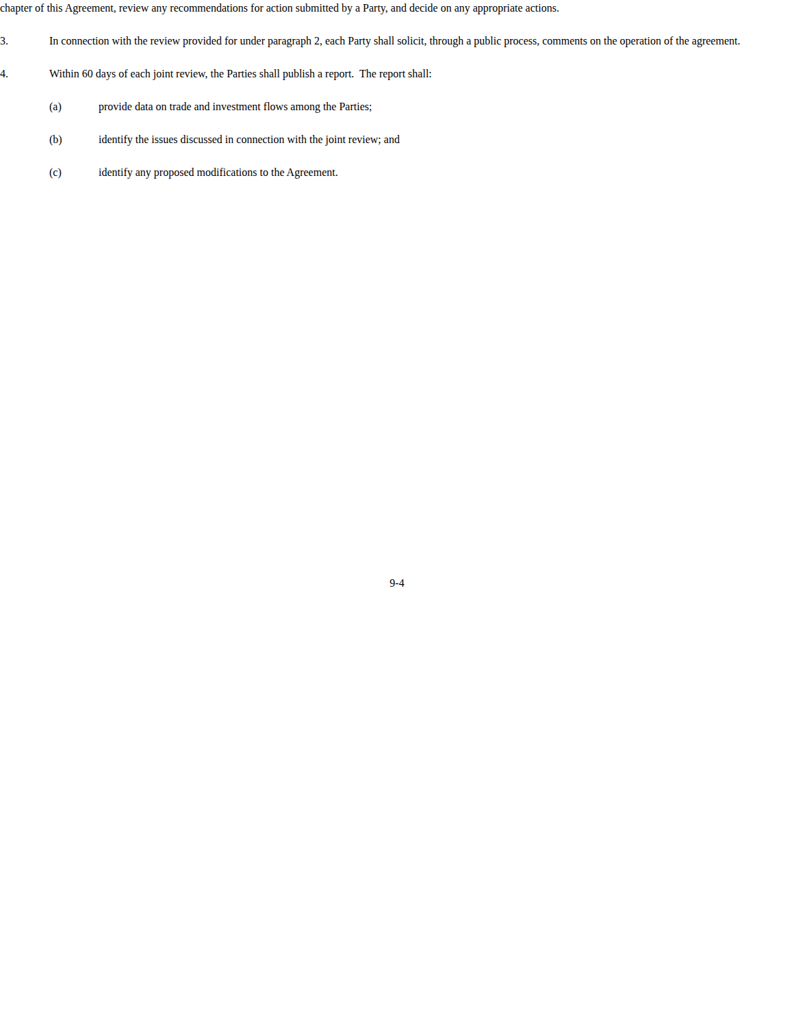chapter of this Agreement, review any recommendations for action submitted by a Party, and decide on any appropriate actions.
3. In connection with the review provided for under paragraph 2, each Party shall solicit, through a public process, comments on the operation of the agreement.
4. Within 60 days of each joint review, the Parties shall publish a report. The report shall:
(a) provide data on trade and investment flows among the Parties;
(b) identify the issues discussed in connection with the joint review; and
(c) identify any proposed modifications to the Agreement.
9-4